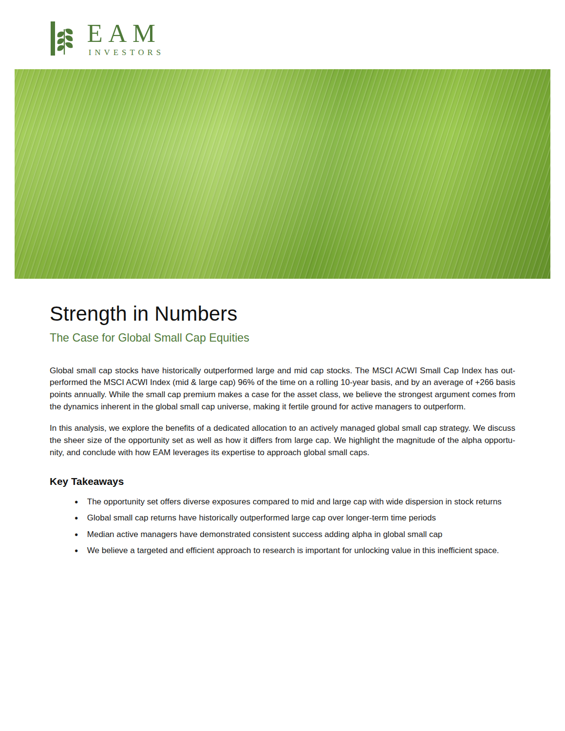EAM INVESTORS
Strength in Numbers
The Case for Global Small Cap Equities
Global small cap stocks have historically outperformed large and mid cap stocks. The MSCI ACWI Small Cap Index has outperformed the MSCI ACWI Index (mid & large cap) 96% of the time on a rolling 10-year basis, and by an average of +266 basis points annually. While the small cap premium makes a case for the asset class, we believe the strongest argument comes from the dynamics inherent in the global small cap universe, making it fertile ground for active managers to outperform.
In this analysis, we explore the benefits of a dedicated allocation to an actively managed global small cap strategy. We discuss the sheer size of the opportunity set as well as how it differs from large cap. We highlight the magnitude of the alpha opportunity, and conclude with how EAM leverages its expertise to approach global small caps.
Key Takeaways
The opportunity set offers diverse exposures compared to mid and large cap with wide dispersion in stock returns
Global small cap returns have historically outperformed large cap over longer-term time periods
Median active managers have demonstrated consistent success adding alpha in global small cap
We believe a targeted and efficient approach to research is important for unlocking value in this inefficient space.